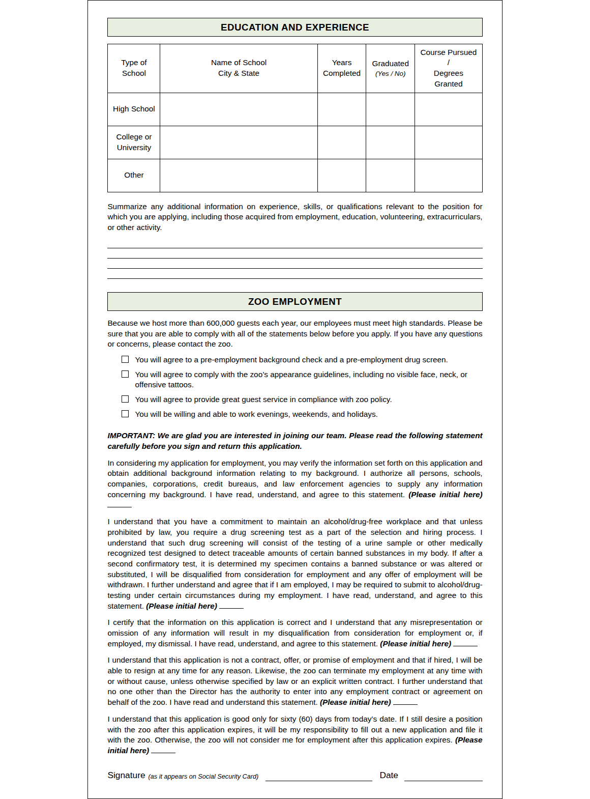EDUCATION AND EXPERIENCE
| Type of School | Name of School City & State | Years Completed | Graduated (Yes / No) | Course Pursued / Degrees Granted |
| --- | --- | --- | --- | --- |
| High School | | | | |
| College or University | | | | |
| Other | | | | |
Summarize any additional information on experience, skills, or qualifications relevant to the position for which you are applying, including those acquired from employment, education, volunteering, extracurriculars, or other activity.
ZOO EMPLOYMENT
Because we host more than 600,000 guests each year, our employees must meet high standards. Please be sure that you are able to comply with all of the statements below before you apply. If you have any questions or concerns, please contact the zoo.
You will agree to a pre-employment background check and a pre-employment drug screen.
You will agree to comply with the zoo’s appearance guidelines, including no visible face, neck, or offensive tattoos.
You will agree to provide great guest service in compliance with zoo policy.
You will be willing and able to work evenings, weekends, and holidays.
IMPORTANT: We are glad you are interested in joining our team. Please read the following statement carefully before you sign and return this application.
In considering my application for employment, you may verify the information set forth on this application and obtain additional background information relating to my background. I authorize all persons, schools, companies, corporations, credit bureaus, and law enforcement agencies to supply any information concerning my background. I have read, understand, and agree to this statement. (Please initial here)
I understand that you have a commitment to maintain an alcohol/drug-free workplace and that unless prohibited by law, you require a drug screening test as a part of the selection and hiring process. I understand that such drug screening will consist of the testing of a urine sample or other medically recognized test designed to detect traceable amounts of certain banned substances in my body. If after a second confirmatory test, it is determined my specimen contains a banned substance or was altered or substituted, I will be disqualified from consideration for employment and any offer of employment will be withdrawn. I further understand and agree that if I am employed, I may be required to submit to alcohol/drug-testing under certain circumstances during my employment. I have read, understand, and agree to this statement. (Please initial here)
I certify that the information on this application is correct and I understand that any misrepresentation or omission of any information will result in my disqualification from consideration for employment or, if employed, my dismissal. I have read, understand, and agree to this statement. (Please initial here)
I understand that this application is not a contract, offer, or promise of employment and that if hired, I will be able to resign at any time for any reason. Likewise, the zoo can terminate my employment at any time with or without cause, unless otherwise specified by law or an explicit written contract. I further understand that no one other than the Director has the authority to enter into any employment contract or agreement on behalf of the zoo. I have read and understand this statement. (Please initial here)
I understand that this application is good only for sixty (60) days from today’s date. If I still desire a position with the zoo after this application expires, it will be my responsibility to fill out a new application and file it with the zoo. Otherwise, the zoo will not consider me for employment after this application expires. (Please initial here)
Signature (as it appears on Social Security Card) Date